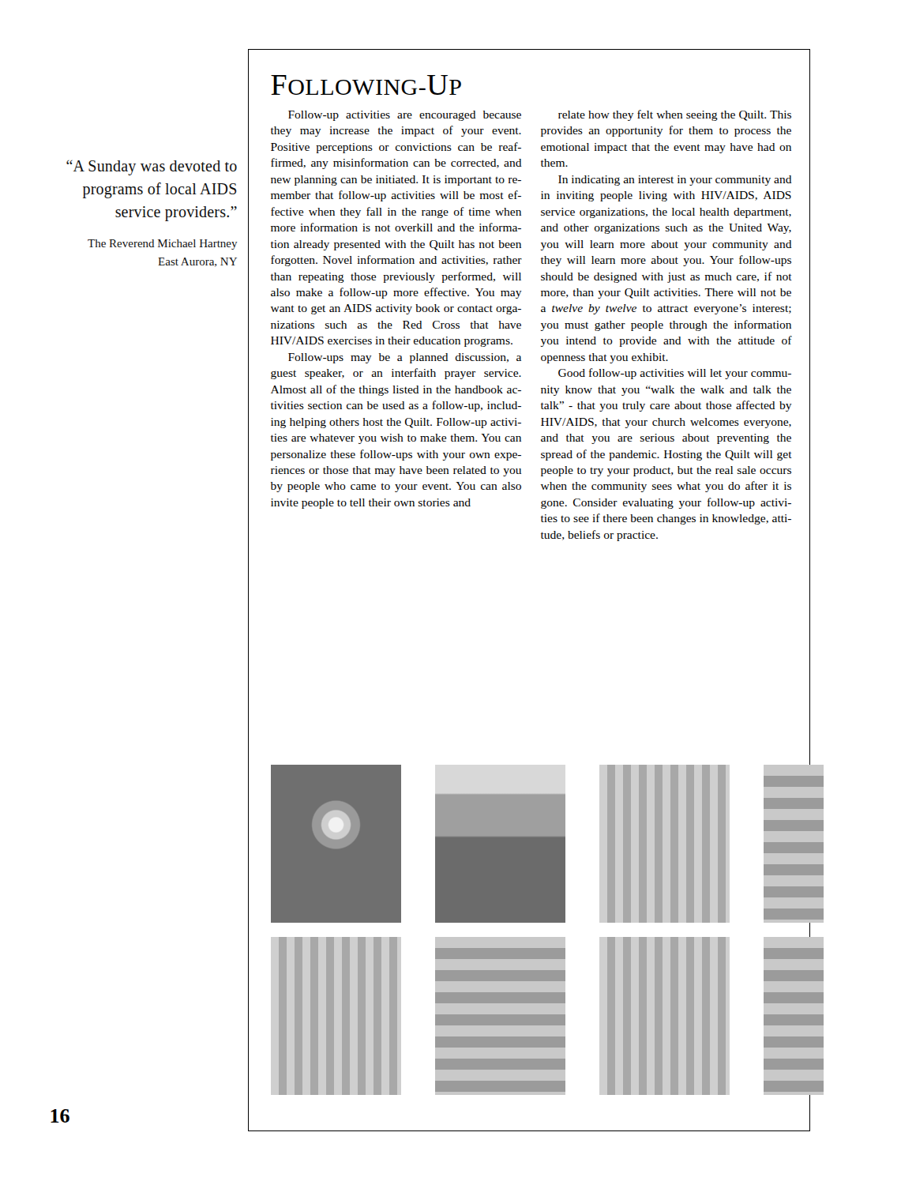“A Sunday was devoted to programs of local AIDS service providers.” The Reverend Michael Hartney
East Aurora, NY
FOLLOWING-UP
Follow-up activities are encouraged because they may increase the impact of your event. Positive perceptions or convictions can be reaffirmed, any misinformation can be corrected, and new planning can be initiated. It is important to remember that follow-up activities will be most effective when they fall in the range of time when more information is not overkill and the information already presented with the Quilt has not been forgotten. Novel information and activities, rather than repeating those previously performed, will also make a follow-up more effective. You may want to get an AIDS activity book or contact organizations such as the Red Cross that have HIV/AIDS exercises in their education programs.
Follow-ups may be a planned discussion, a guest speaker, or an interfaith prayer service. Almost all of the things listed in the handbook activities section can be used as a follow-up, including helping others host the Quilt. Follow-up activities are whatever you wish to make them. You can personalize these follow-ups with your own experiences or those that may have been related to you by people who came to your event. You can also invite people to tell their own stories and
relate how they felt when seeing the Quilt. This provides an opportunity for them to process the emotional impact that the event may have had on them.
In indicating an interest in your community and in inviting people living with HIV/AIDS, AIDS service organizations, the local health department, and other organizations such as the United Way, you will learn more about your community and they will learn more about you. Your follow-ups should be designed with just as much care, if not more, than your Quilt activities. There will not be a twelve by twelve to attract everyone’s interest; you must gather people through the information you intend to provide and with the attitude of openness that you exhibit.
Good follow-up activities will let your community know that you “walk the walk and talk the talk” - that you truly care about those affected by HIV/AIDS, that your church welcomes everyone, and that you are serious about preventing the spread of the pandemic. Hosting the Quilt will get people to try your product, but the real sale occurs when the community sees what you do after it is gone. Consider evaluating your follow-up activities to see if there been changes in knowledge, attitude, beliefs or practice.
16